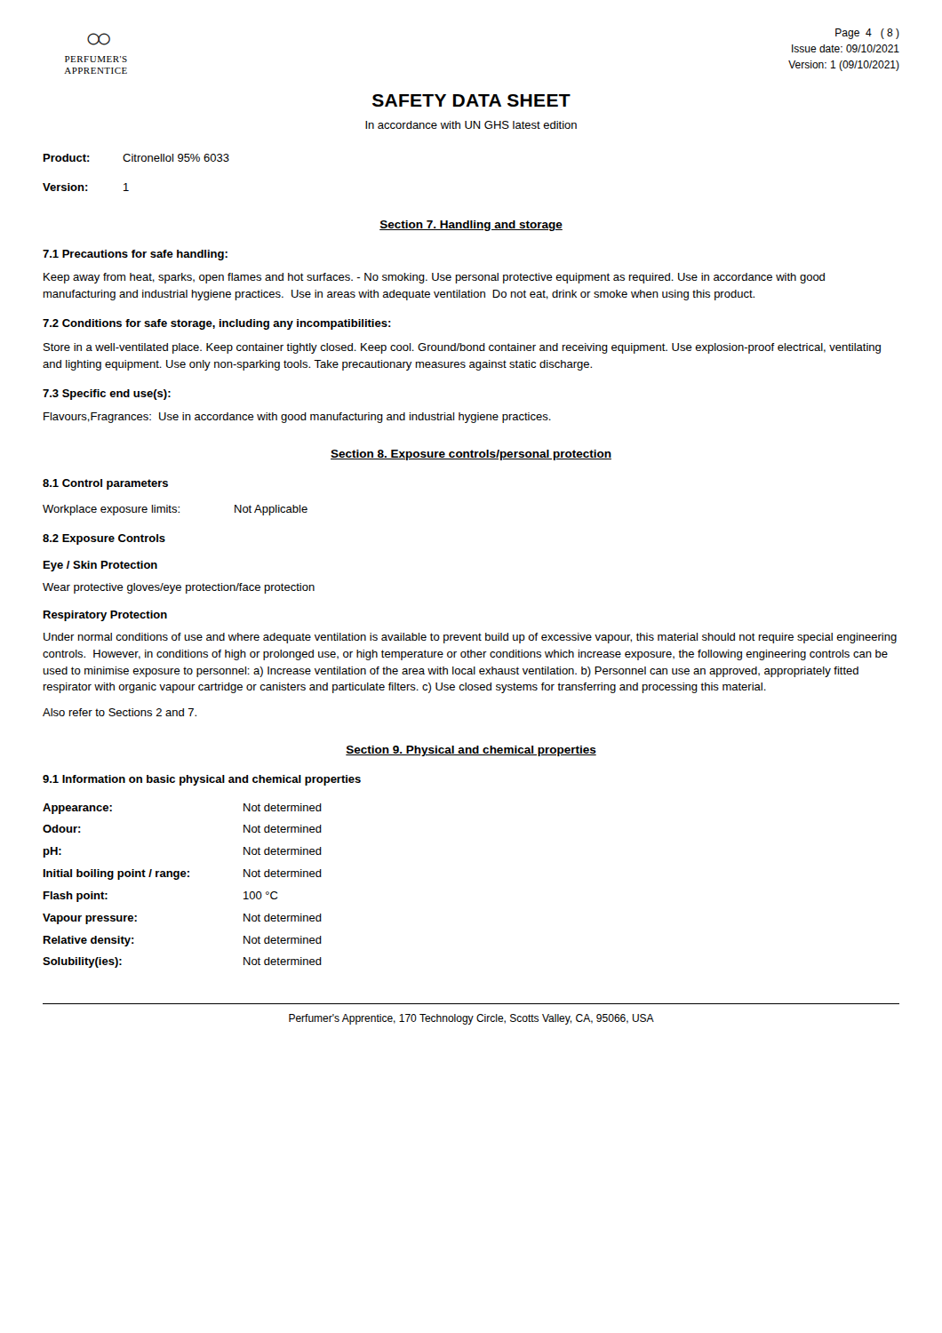○○
PERFUMER'S
APPRENTICE
Page 4 ( 8 )
Issue date: 09/10/2021
Version: 1 (09/10/2021)
SAFETY DATA SHEET
In accordance with UN GHS latest edition
Product: Citronellol 95% 6033
Version: 1
Section 7. Handling and storage
7.1 Precautions for safe handling:
Keep away from heat, sparks, open flames and hot surfaces. - No smoking. Use personal protective equipment as required. Use in accordance with good manufacturing and industrial hygiene practices. Use in areas with adequate ventilation Do not eat, drink or smoke when using this product.
7.2 Conditions for safe storage, including any incompatibilities:
Store in a well-ventilated place. Keep container tightly closed. Keep cool. Ground/bond container and receiving equipment. Use explosion-proof electrical, ventilating and lighting equipment. Use only non-sparking tools. Take precautionary measures against static discharge.
7.3 Specific end use(s):
Flavours,Fragrances: Use in accordance with good manufacturing and industrial hygiene practices.
Section 8. Exposure controls/personal protection
8.1 Control parameters
Workplace exposure limits: Not Applicable
8.2 Exposure Controls
Eye / Skin Protection
Wear protective gloves/eye protection/face protection
Respiratory Protection
Under normal conditions of use and where adequate ventilation is available to prevent build up of excessive vapour, this material should not require special engineering controls. However, in conditions of high or prolonged use, or high temperature or other conditions which increase exposure, the following engineering controls can be used to minimise exposure to personnel: a) Increase ventilation of the area with local exhaust ventilation. b) Personnel can use an approved, appropriately fitted respirator with organic vapour cartridge or canisters and particulate filters. c) Use closed systems for transferring and processing this material.
Also refer to Sections 2 and 7.
Section 9. Physical and chemical properties
9.1 Information on basic physical and chemical properties
| Appearance: | Not determined |
| Odour: | Not determined |
| pH: | Not determined |
| Initial boiling point / range: | Not determined |
| Flash point: | 100 °C |
| Vapour pressure: | Not determined |
| Relative density: | Not determined |
| Solubility(ies): | Not determined |
Perfumer's Apprentice, 170 Technology Circle, Scotts Valley, CA, 95066, USA